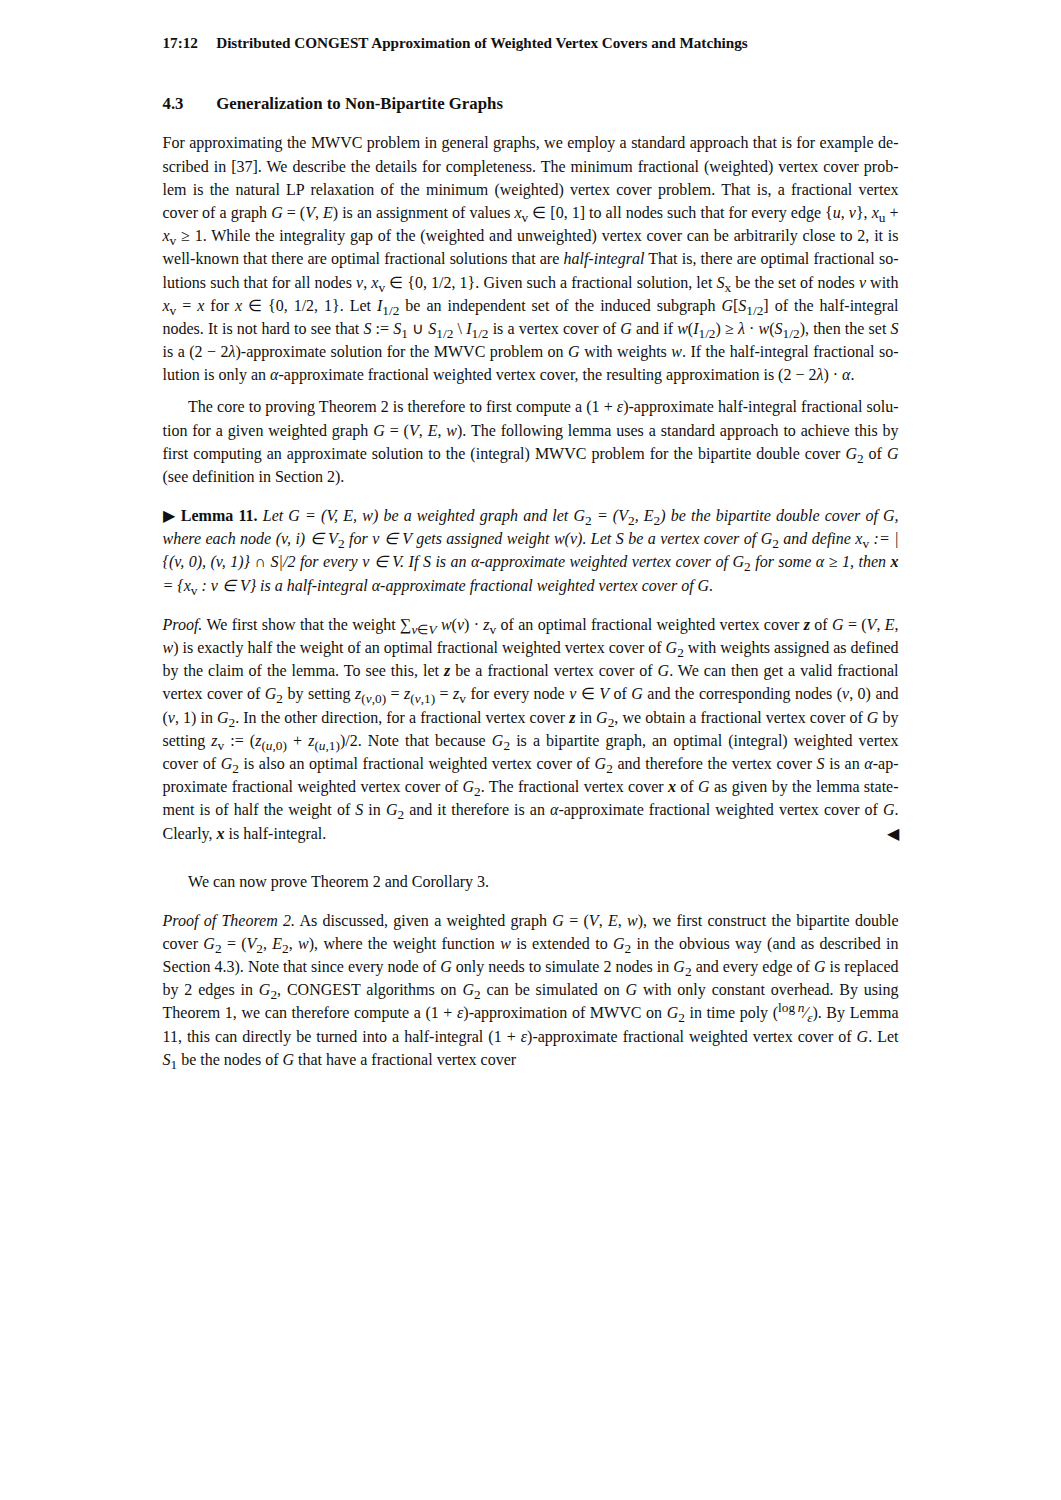17:12 Distributed CONGEST Approximation of Weighted Vertex Covers and Matchings
4.3 Generalization to Non-Bipartite Graphs
For approximating the MWVC problem in general graphs, we employ a standard approach that is for example described in [37]. We describe the details for completeness. The minimum fractional (weighted) vertex cover problem is the natural LP relaxation of the minimum (weighted) vertex cover problem. That is, a fractional vertex cover of a graph G = (V, E) is an assignment of values xv ∈ [0, 1] to all nodes such that for every edge {u, v}, xu + xv ≥ 1. While the integrality gap of the (weighted and unweighted) vertex cover can be arbitrarily close to 2, it is well-known that there are optimal fractional solutions that are half-integral That is, there are optimal fractional solutions such that for all nodes v, xv ∈ {0, 1/2, 1}. Given such a fractional solution, let Sx be the set of nodes v with xv = x for x ∈ {0, 1/2, 1}. Let I1/2 be an independent set of the induced subgraph G[S1/2] of the half-integral nodes. It is not hard to see that S := S1 ∪ S1/2 \ I1/2 is a vertex cover of G and if w(I1/2) ≥ λ · w(S1/2), then the set S is a (2 − 2λ)-approximate solution for the MWVC problem on G with weights w. If the half-integral fractional solution is only an α-approximate fractional weighted vertex cover, the resulting approximation is (2 − 2λ) · α.
The core to proving Theorem 2 is therefore to first compute a (1 + ε)-approximate half-integral fractional solution for a given weighted graph G = (V, E, w). The following lemma uses a standard approach to achieve this by first computing an approximate solution to the (integral) MWVC problem for the bipartite double cover G2 of G (see definition in Section 2).
Lemma 11. Let G = (V, E, w) be a weighted graph and let G2 = (V2, E2) be the bipartite double cover of G, where each node (v, i) ∈ V2 for v ∈ V gets assigned weight w(v). Let S be a vertex cover of G2 and define xv := | {(v, 0), (v, 1)} ∩ S|/2 for every v ∈ V. If S is an α-approximate weighted vertex cover of G2 for some α ≥ 1, then x = {xv : v ∈ V} is a half-integral α-approximate fractional weighted vertex cover of G.
Proof. We first show that the weight ∑v∈V w(v) · zv of an optimal fractional weighted vertex cover z of G = (V, E, w) is exactly half the weight of an optimal fractional weighted vertex cover of G2 with weights assigned as defined by the claim of the lemma. To see this, let z be a fractional vertex cover of G. We can then get a valid fractional vertex cover of G2 by setting z(v,0) = z(v,1) = zv for every node v ∈ V of G and the corresponding nodes (v, 0) and (v, 1) in G2. In the other direction, for a fractional vertex cover z in G2, we obtain a fractional vertex cover of G by setting zv := (z(u,0) + z(u,1))/2. Note that because G2 is a bipartite graph, an optimal (integral) weighted vertex cover of G2 is also an optimal fractional weighted vertex cover of G2 and therefore the vertex cover S is an α-approximate fractional weighted vertex cover of G2. The fractional vertex cover x of G as given by the lemma statement is of half the weight of S in G2 and it therefore is an α-approximate fractional weighted vertex cover of G. Clearly, x is half-integral. ◀
We can now prove Theorem 2 and Corollary 3.
Proof of Theorem 2. As discussed, given a weighted graph G = (V, E, w), we first construct the bipartite double cover G2 = (V2, E2, w), where the weight function w is extended to G2 in the obvious way (and as described in Section 4.3). Note that since every node of G only needs to simulate 2 nodes in G2 and every edge of G is replaced by 2 edges in G2, CONGEST algorithms on G2 can be simulated on G with only constant overhead. By using Theorem 1, we can therefore compute a (1 + ε)-approximation of MWVC on G2 in time poly (log n⁄ε). By Lemma 11, this can directly be turned into a half-integral (1 + ε)-approximate fractional weighted vertex cover of G. Let S1 be the nodes of G that have a fractional vertex cover